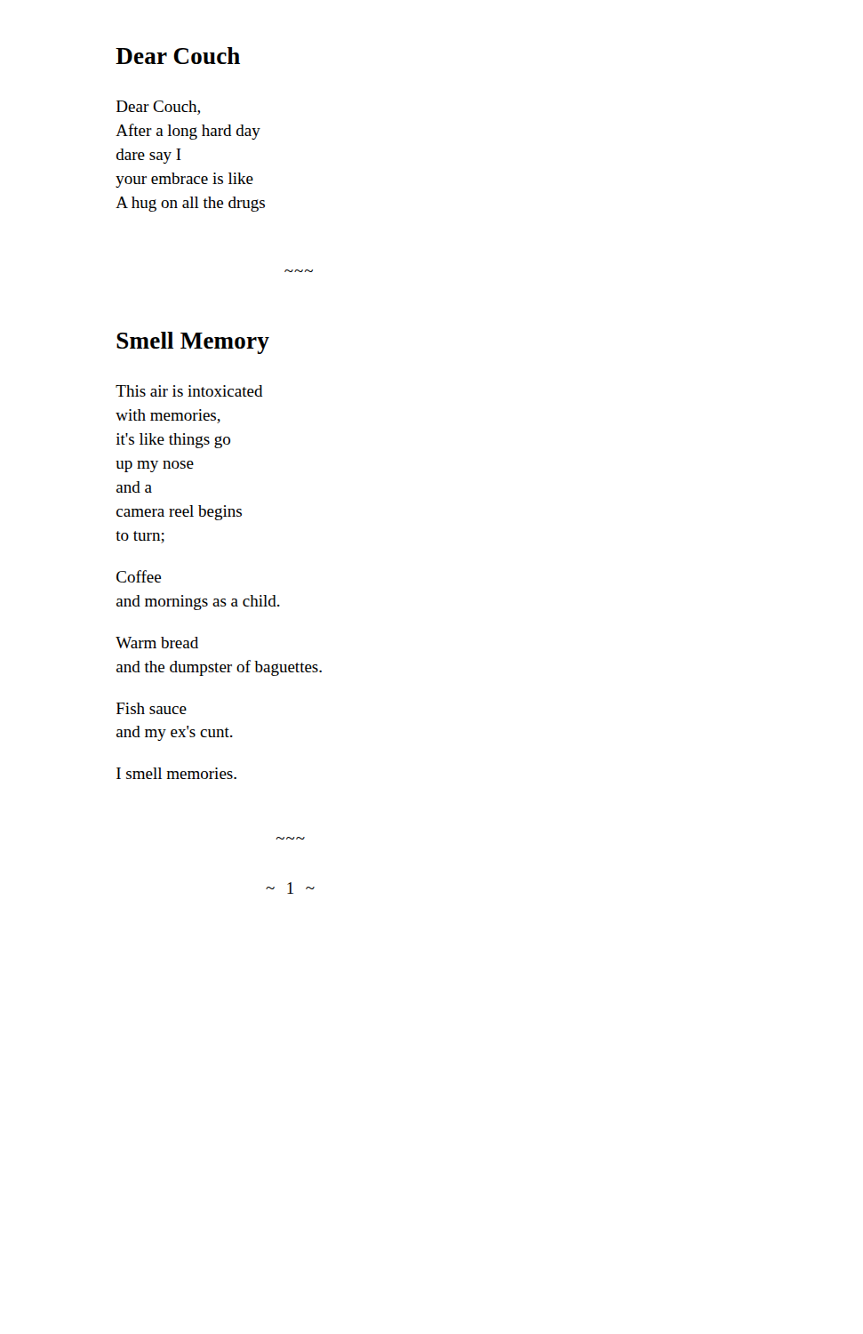Dear Couch
Dear Couch,
After a long hard day
dare say I
your embrace is like
A hug on all the drugs
~~~
Smell Memory
This air is intoxicated
with memories,
it's like things go
up my nose
and a
camera reel begins
to turn;
Coffee
and mornings as a child.
Warm bread
and the dumpster of baguettes.
Fish sauce
and my ex's cunt.
I smell memories.
~~~
~ 1 ~